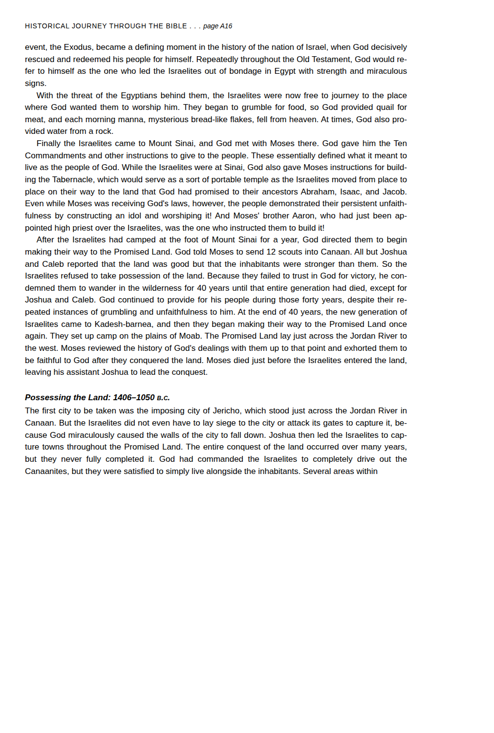Historical Journey Through the Bible . . . page A16
event, the Exodus, became a defining moment in the history of the nation of Israel, when God decisively rescued and redeemed his people for himself. Repeatedly throughout the Old Testament, God would refer to himself as the one who led the Israelites out of bondage in Egypt with strength and miraculous signs.
With the threat of the Egyptians behind them, the Israelites were now free to journey to the place where God wanted them to worship him. They began to grumble for food, so God provided quail for meat, and each morning manna, mysterious bread-like flakes, fell from heaven. At times, God also provided water from a rock.
Finally the Israelites came to Mount Sinai, and God met with Moses there. God gave him the Ten Commandments and other instructions to give to the people. These essentially defined what it meant to live as the people of God. While the Israelites were at Sinai, God also gave Moses instructions for building the Tabernacle, which would serve as a sort of portable temple as the Israelites moved from place to place on their way to the land that God had promised to their ancestors Abraham, Isaac, and Jacob. Even while Moses was receiving God's laws, however, the people demonstrated their persistent unfaithfulness by constructing an idol and worshiping it! And Moses' brother Aaron, who had just been appointed high priest over the Israelites, was the one who instructed them to build it!
After the Israelites had camped at the foot of Mount Sinai for a year, God directed them to begin making their way to the Promised Land. God told Moses to send 12 scouts into Canaan. All but Joshua and Caleb reported that the land was good but that the inhabitants were stronger than them. So the Israelites refused to take possession of the land. Because they failed to trust in God for victory, he condemned them to wander in the wilderness for 40 years until that entire generation had died, except for Joshua and Caleb. God continued to provide for his people during those forty years, despite their repeated instances of grumbling and unfaithfulness to him. At the end of 40 years, the new generation of Israelites came to Kadesh-barnea, and then they began making their way to the Promised Land once again. They set up camp on the plains of Moab. The Promised Land lay just across the Jordan River to the west. Moses reviewed the history of God's dealings with them up to that point and exhorted them to be faithful to God after they conquered the land. Moses died just before the Israelites entered the land, leaving his assistant Joshua to lead the conquest.
Possessing the Land: 1406–1050 b.c.
The first city to be taken was the imposing city of Jericho, which stood just across the Jordan River in Canaan. But the Israelites did not even have to lay siege to the city or attack its gates to capture it, because God miraculously caused the walls of the city to fall down. Joshua then led the Israelites to capture towns throughout the Promised Land. The entire conquest of the land occurred over many years, but they never fully completed it. God had commanded the Israelites to completely drive out the Canaanites, but they were satisfied to simply live alongside the inhabitants. Several areas within